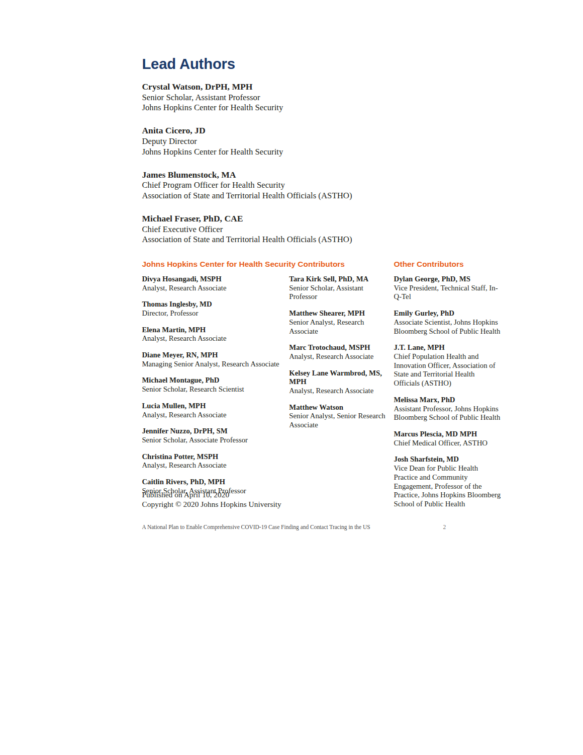Lead Authors
Crystal Watson, DrPH, MPH
Senior Scholar, Assistant Professor
Johns Hopkins Center for Health Security
Anita Cicero, JD
Deputy Director
Johns Hopkins Center for Health Security
James Blumenstock, MA
Chief Program Officer for Health Security
Association of State and Territorial Health Officials (ASTHO)
Michael Fraser, PhD, CAE
Chief Executive Officer
Association of State and Territorial Health Officials (ASTHO)
Johns Hopkins Center for Health Security Contributors
Divya Hosangadi, MSPH Analyst, Research Associate
Thomas Inglesby, MD Director, Professor
Elena Martin, MPH Analyst, Research Associate
Diane Meyer, RN, MPH Managing Senior Analyst, Research Associate
Michael Montague, PhD Senior Scholar, Research Scientist
Lucia Mullen, MPH Analyst, Research Associate
Jennifer Nuzzo, DrPH, SM Senior Scholar, Associate Professor
Christina Potter, MSPH Analyst, Research Associate
Caitlin Rivers, PhD, MPH Senior Scholar, Assistant Professor
Tara Kirk Sell, PhD, MA Senior Scholar, Assistant Professor
Matthew Shearer, MPH Senior Analyst, Research Associate
Marc Trotochaud, MSPH Analyst, Research Associate
Kelsey Lane Warmbrod, MS, MPH Analyst, Research Associate
Matthew Watson Senior Analyst, Senior Research Associate
Other Contributors
Dylan George, PhD, MS Vice President, Technical Staff, In-Q-Tel
Emily Gurley, PhD Associate Scientist, Johns Hopkins Bloomberg School of Public Health
J.T. Lane, MPH Chief Population Health and Innovation Officer, Association of State and Territorial Health Officials (ASTHO)
Melissa Marx, PhD Assistant Professor, Johns Hopkins Bloomberg School of Public Health
Marcus Plescia, MD MPH Chief Medical Officer, ASTHO
Josh Sharfstein, MD Vice Dean for Public Health Practice and Community Engagement, Professor of the Practice, Johns Hopkins Bloomberg School of Public Health
Published on April 10, 2020
Copyright © 2020 Johns Hopkins University
A National Plan to Enable Comprehensive COVID-19 Case Finding and Contact Tracing in the US 2